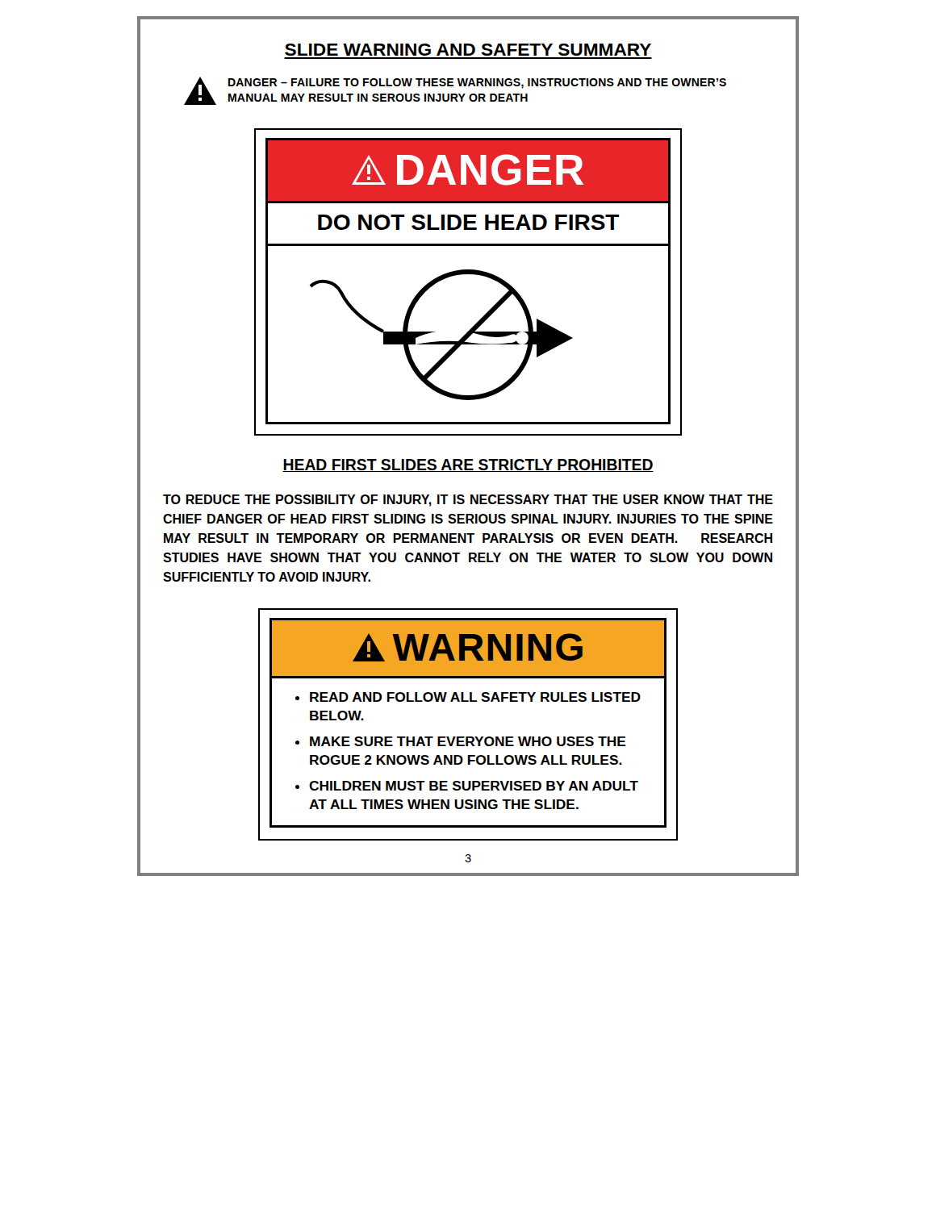SLIDE WARNING AND SAFETY SUMMARY
DANGER – FAILURE TO FOLLOW THESE WARNINGS, INSTRUCTIONS AND THE OWNER’S MANUAL MAY RESULT IN SEROUS INJURY OR DEATH
DANGER
DO NOT SLIDE HEAD FIRST
HEAD FIRST SLIDES ARE STRICTLY PROHIBITED
TO REDUCE THE POSSIBILITY OF INJURY, IT IS NECESSARY THAT THE USER KNOW THAT THE CHIEF DANGER OF HEAD FIRST SLIDING IS SERIOUS SPINAL INJURY. INJURIES TO THE SPINE MAY RESULT IN TEMPORARY OR PERMANENT PARALYSIS OR EVEN DEATH. RESEARCH STUDIES HAVE SHOWN THAT YOU CANNOT RELY ON THE WATER TO SLOW YOU DOWN SUFFICIENTLY TO AVOID INJURY.
WARNING
READ AND FOLLOW ALL SAFETY RULES LISTED BELOW.
MAKE SURE THAT EVERYONE WHO USES THE ROGUE 2 KNOWS AND FOLLOWS ALL RULES.
CHILDREN MUST BE SUPERVISED BY AN ADULT AT ALL TIMES WHEN USING THE SLIDE.
3